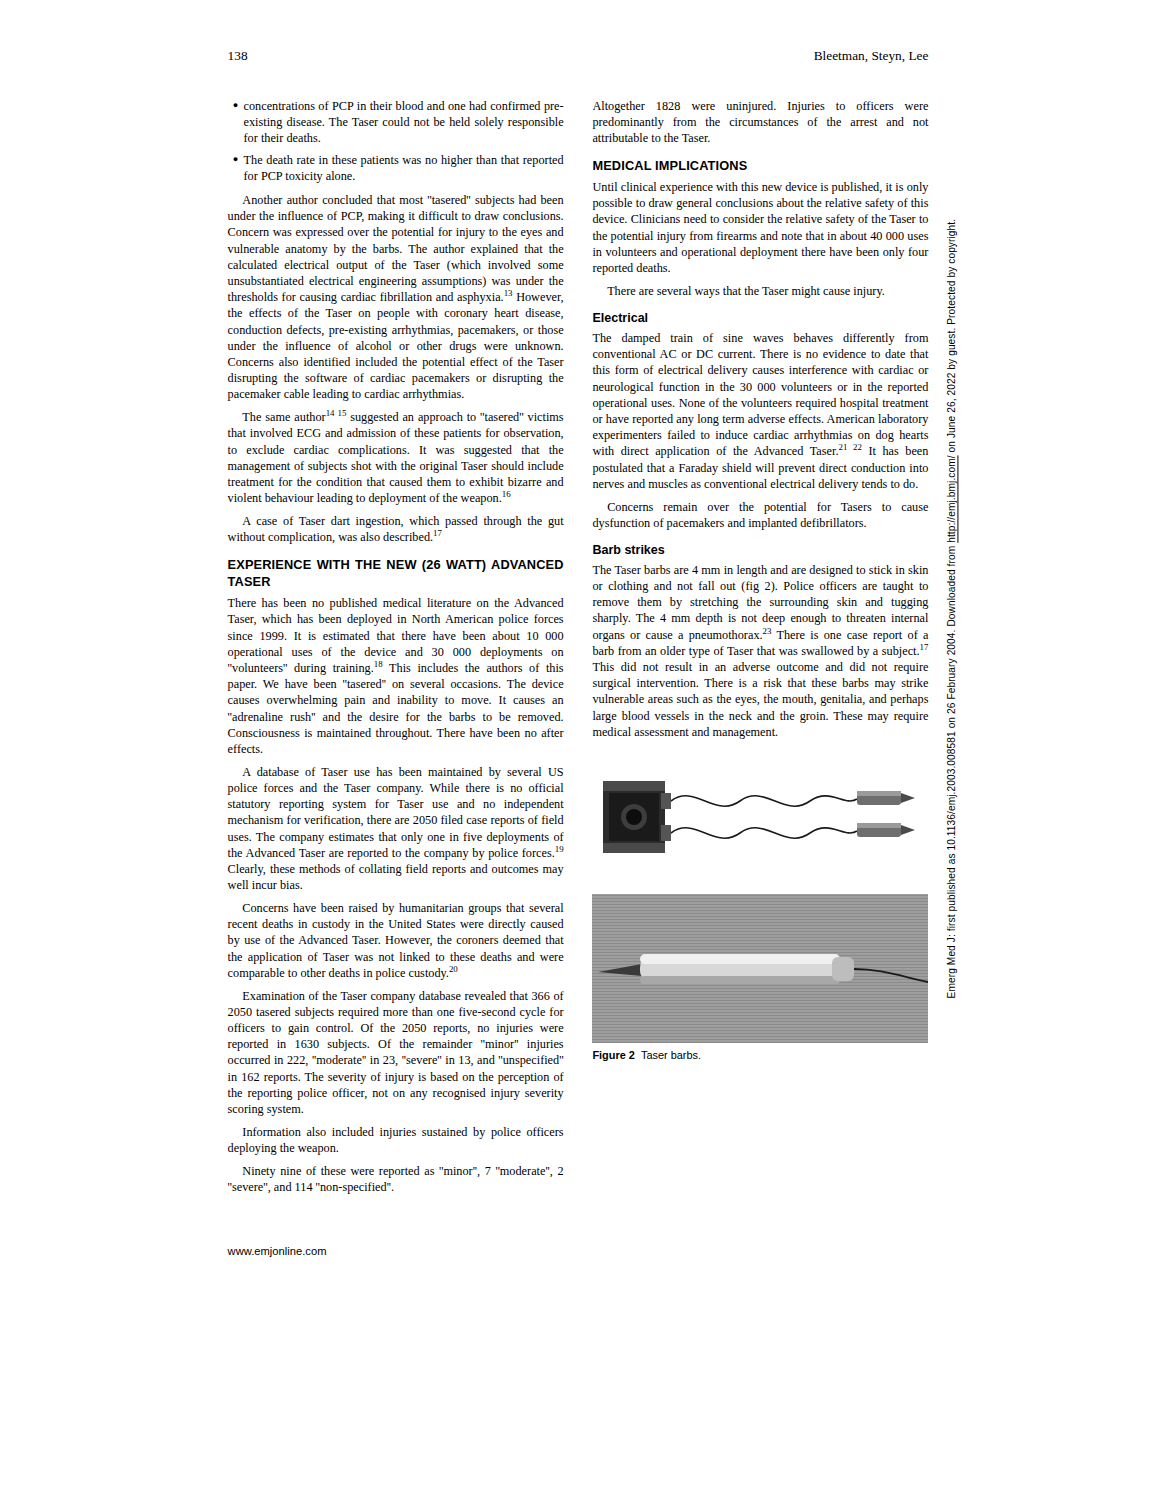Emerg Med J: first published as 10.1136/emj.2003.008581 on 26 February 2004. Downloaded from http://emj.bmj.com/ on June 26, 2022 by guest. Protected by copyright.
138
Bleetman, Steyn, Lee
concentrations of PCP in their blood and one had confirmed pre-existing disease. The Taser could not be held solely responsible for their deaths.
The death rate in these patients was no higher than that reported for PCP toxicity alone.
Another author concluded that most ''tasered'' subjects had been under the influence of PCP, making it difficult to draw conclusions. Concern was expressed over the potential for injury to the eyes and vulnerable anatomy by the barbs. The author explained that the calculated electrical output of the Taser (which involved some unsubstantiated electrical engineering assumptions) was under the thresholds for causing cardiac fibrillation and asphyxia.13 However, the effects of the Taser on people with coronary heart disease, conduction defects, pre-existing arrhythmias, pacemakers, or those under the influence of alcohol or other drugs were unknown. Concerns also identified included the potential effect of the Taser disrupting the software of cardiac pacemakers or disrupting the pacemaker cable leading to cardiac arrhythmias.
The same author14 15 suggested an approach to ''tasered'' victims that involved ECG and admission of these patients for observation, to exclude cardiac complications. It was suggested that the management of subjects shot with the original Taser should include treatment for the condition that caused them to exhibit bizarre and violent behaviour leading to deployment of the weapon.16
A case of Taser dart ingestion, which passed through the gut without complication, was also described.17
Experience with the new (26 watt) Advanced Taser
There has been no published medical literature on the Advanced Taser, which has been deployed in North American police forces since 1999. It is estimated that there have been about 10 000 operational uses of the device and 30 000 deployments on ''volunteers'' during training.18 This includes the authors of this paper. We have been ''tasered'' on several occasions. The device causes overwhelming pain and inability to move. It causes an ''adrenaline rush'' and the desire for the barbs to be removed. Consciousness is maintained throughout. There have been no after effects.
A database of Taser use has been maintained by several US police forces and the Taser company. While there is no official statutory reporting system for Taser use and no independent mechanism for verification, there are 2050 filed case reports of field uses. The company estimates that only one in five deployments of the Advanced Taser are reported to the company by police forces.19 Clearly, these methods of collating field reports and outcomes may well incur bias.
Concerns have been raised by humanitarian groups that several recent deaths in custody in the United States were directly caused by use of the Advanced Taser. However, the coroners deemed that the application of Taser was not linked to these deaths and were comparable to other deaths in police custody.20
Examination of the Taser company database revealed that 366 of 2050 tasered subjects required more than one five-second cycle for officers to gain control. Of the 2050 reports, no injuries were reported in 1630 subjects. Of the remainder ''minor'' injuries occurred in 222, ''moderate'' in 23, ''severe'' in 13, and ''unspecified'' in 162 reports. The severity of injury is based on the perception of the reporting police officer, not on any recognised injury severity scoring system.
Information also included injuries sustained by police officers deploying the weapon.
Ninety nine of these were reported as ''minor'', 7 ''moderate'', 2 ''severe'', and 114 ''non-specified''.
Altogether 1828 were uninjured. Injuries to officers were predominantly from the circumstances of the arrest and not attributable to the Taser.
Medical implications
Until clinical experience with this new device is published, it is only possible to draw general conclusions about the relative safety of this device. Clinicians need to consider the relative safety of the Taser to the potential injury from firearms and note that in about 40 000 uses in volunteers and operational deployment there have been only four reported deaths.
There are several ways that the Taser might cause injury.
Electrical
The damped train of sine waves behaves differently from conventional AC or DC current. There is no evidence to date that this form of electrical delivery causes interference with cardiac or neurological function in the 30 000 volunteers or in the reported operational uses. None of the volunteers required hospital treatment or have reported any long term adverse effects. American laboratory experimenters failed to induce cardiac arrhythmias on dog hearts with direct application of the Advanced Taser.21 22 It has been postulated that a Faraday shield will prevent direct conduction into nerves and muscles as conventional electrical delivery tends to do.
Concerns remain over the potential for Tasers to cause dysfunction of pacemakers and implanted defibrillators.
Barb strikes
The Taser barbs are 4 mm in length and are designed to stick in skin or clothing and not fall out (fig 2). Police officers are taught to remove them by stretching the surrounding skin and tugging sharply. The 4 mm depth is not deep enough to threaten internal organs or cause a pneumothorax.23 There is one case report of a barb from an older type of Taser that was swallowed by a subject.17 This did not result in an adverse outcome and did not require surgical intervention. There is a risk that these barbs may strike vulnerable areas such as the eyes, the mouth, genitalia, and perhaps large blood vessels in the neck and the groin. These may require medical assessment and management.
Figure 2 Taser barbs.
www.emjonline.com